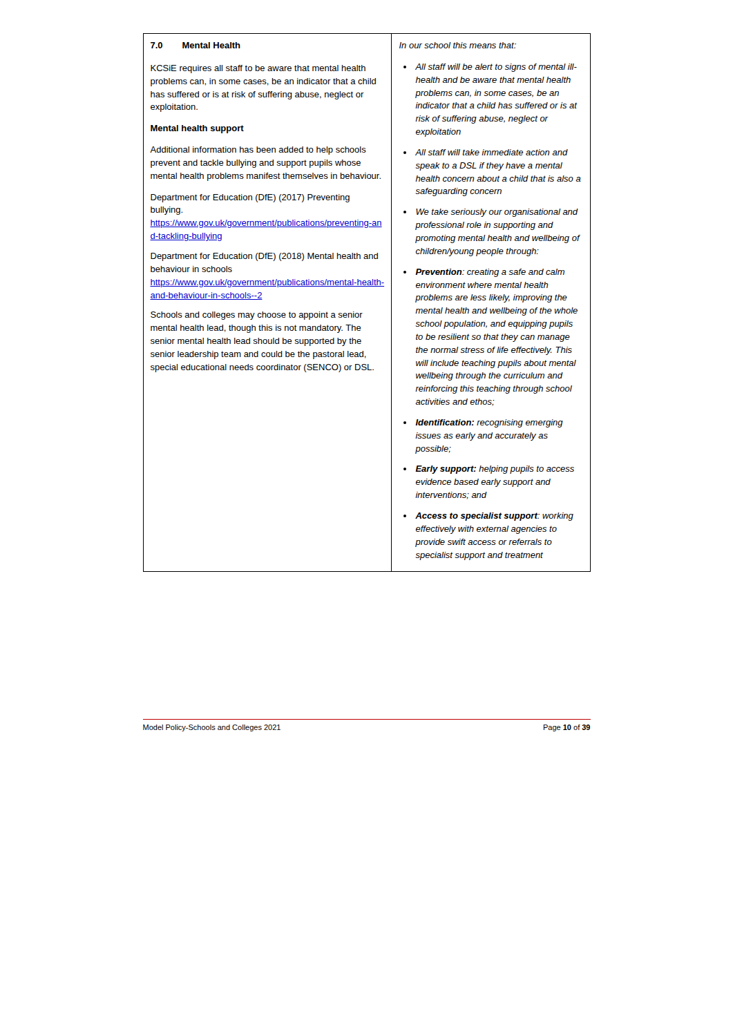| 7.0 Mental Health KCSiE requires all staff to be aware that mental health problems can, in some cases, be an indicator that a child has suffered or is at risk of suffering abuse, neglect or exploitation. Mental health support Additional information has been added to help schools prevent and tackle bullying and support pupils whose mental health problems manifest themselves in behaviour. Department for Education (DfE) (2017) Preventing bullying. https://www.gov.uk/government/publications/preventing-and-tackling-bullying Department for Education (DfE) (2018) Mental health and behaviour in schools https://www.gov.uk/government/publications/mental-health-and-behaviour-in-schools--2 Schools and colleges may choose to appoint a senior mental health lead, though this is not mandatory. The senior mental health lead should be supported by the senior leadership team and could be the pastoral lead, special educational needs coordinator (SENCO) or DSL. | In our school this means that: All staff will be alert to signs of mental ill-health and be aware that mental health problems can, in some cases, be an indicator that a child has suffered or is at risk of suffering abuse, neglect or exploitation All staff will take immediate action and speak to a DSL if they have a mental health concern about a child that is also a safeguarding concern We take seriously our organisational and professional role in supporting and promoting mental health and wellbeing of children/young people through: Prevention : creating a safe and calm environment where mental health problems are less likely, improving the mental health and wellbeing of the whole school population, and equipping pupils to be resilient so that they can manage the normal stress of life effectively. This will include teaching pupils about mental wellbeing through the curriculum and reinforcing this teaching through school activities and ethos; Identification: recognising emerging issues as early and accurately as possible; Early support: helping pupils to access evidence based early support and interventions; and Access to specialist support : working effectively with external agencies to provide swift access or referrals to specialist support and treatment |
Model Policy-Schools and Colleges 2021 Page 10 of 39